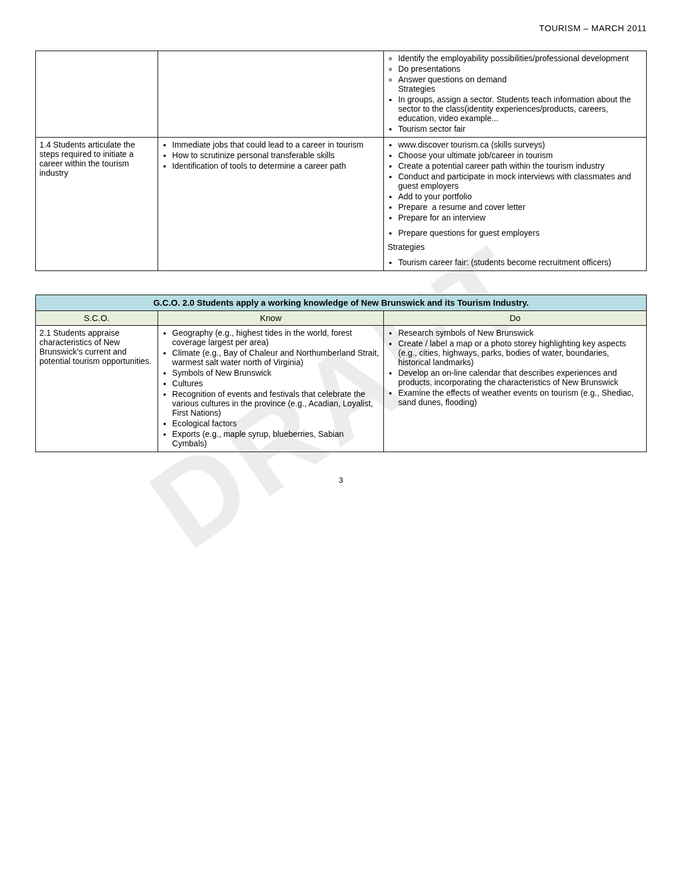DRAFT
TOURISM – MARCH 2011
| | | Identify the employability possibilities/professional development Do presentations Answer questions on demand Strategies In groups, assign a sector. Students teach information about the sector to the class(identity experiences/products, careers, education, video example... Tourism sector fair |
| 1.4 Students articulate the steps required to initiate a career within the tourism industry | Immediate jobs that could lead to a career in tourism How to scrutinize personal transferable skills Identification of tools to determine a career path | www.discover tourism.ca (skills surveys) Choose your ultimate job/career in tourism Create a potential career path within the tourism industry Conduct and participate in mock interviews with classmates and guest employers Add to your portfolio Prepare a resume and cover letter Prepare for an interview Prepare questions for guest employers Strategies Tourism career fair: (students become recruitment officers) |
| G.C.O. 2.0 Students apply a working knowledge of New Brunswick and its Tourism Industry. |
| S.C.O. | Know | Do |
| 2.1 Students appraise characteristics of New Brunswick’s current and potential tourism opportunities. | Geography (e.g., highest tides in the world, forest coverage largest per area) Climate (e.g., Bay of Chaleur and Northumberland Strait, warmest salt water north of Virginia) Symbols of New Brunswick Cultures Recognition of events and festivals that celebrate the various cultures in the province (e.g., Acadian, Loyalist, First Nations) Ecological factors Exports (e.g., maple syrup, blueberries, Sabian Cymbals) | Research symbols of New Brunswick Create / label a map or a photo storey highlighting key aspects (e.g., cities, highways, parks, bodies of water, boundaries, historical landmarks) Develop an on-line calendar that describes experiences and products, incorporating the characteristics of New Brunswick Examine the effects of weather events on tourism (e.g., Shediac, sand dunes, flooding) |
3